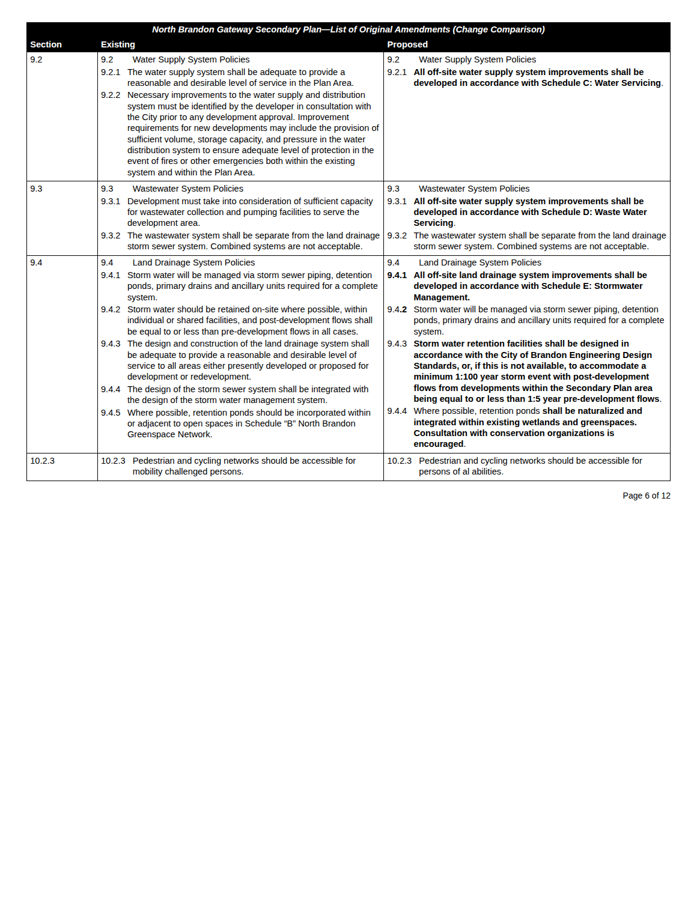North Brandon Gateway Secondary Plan—List of Original Amendments (Change Comparison)
| Section | Existing | Proposed |
| --- | --- | --- |
| 9.2 | 9.2 Water Supply System Policies 9.2.1 The water supply system shall be adequate to provide a reasonable and desirable level of service in the Plan Area. 9.2.2 Necessary improvements to the water supply and distribution system must be identified by the developer in consultation with the City prior to any development approval. Improvement requirements for new developments may include the provision of sufficient volume, storage capacity, and pressure in the water distribution system to ensure adequate level of protection in the event of fires or other emergencies both within the existing system and within the Plan Area. | 9.2 Water Supply System Policies 9.2.1 All off-site water supply system improvements shall be developed in accordance with Schedule C: Water Servicing . |
| 9.3 | 9.3 Wastewater System Policies 9.3.1 Development must take into consideration of sufficient capacity for wastewater collection and pumping facilities to serve the development area. 9.3.2 The wastewater system shall be separate from the land drainage storm sewer system. Combined systems are not acceptable. | 9.3 Wastewater System Policies 9.3.1 All off-site water supply system improvements shall be developed in accordance with Schedule D: Waste Water Servicing . 9.3.2 The wastewater system shall be separate from the land drainage storm sewer system. Combined systems are not acceptable. |
| 9.4 | 9.4 Land Drainage System Policies 9.4.1 Storm water will be managed via storm sewer piping, detention ponds, primary drains and ancillary units required for a complete system. 9.4.2 Storm water should be retained on-site where possible, within individual or shared facilities, and post-development flows shall be equal to or less than pre-development flows in all cases. 9.4.3 The design and construction of the land drainage system shall be adequate to provide a reasonable and desirable level of service to all areas either presently developed or proposed for development or redevelopment. 9.4.4 The design of the storm sewer system shall be integrated with the design of the storm water management system. 9.4.5 Where possible, retention ponds should be incorporated within or adjacent to open spaces in Schedule “B” North Brandon Greenspace Network. | 9.4 Land Drainage System Policies 9.4.1 All off-site land drainage system improvements shall be developed in accordance with Schedule E: Stormwater Management. 9.4 .2 Storm water will be managed via storm sewer piping, detention ponds, primary drains and ancillary units required for a complete system. 9.4.3 Storm water retention facilities shall be designed in accordance with the City of Brandon Engineering Design Standards, or, if this is not available, to accommodate a minimum 1:100 year storm event with post-development flows from developments within the Secondary Plan area being equal to or less than 1:5 year pre-development flows . 9.4.4 Where possible, retention ponds shall be naturalized and integrated within existing wetlands and greenspaces. Consultation with conservation organizations is encouraged . |
| 10.2.3 | 10.2.3 Pedestrian and cycling networks should be accessible for mobility challenged persons. | 10.2.3 Pedestrian and cycling networks should be accessible for persons of al abilities. |
Page 6 of 12